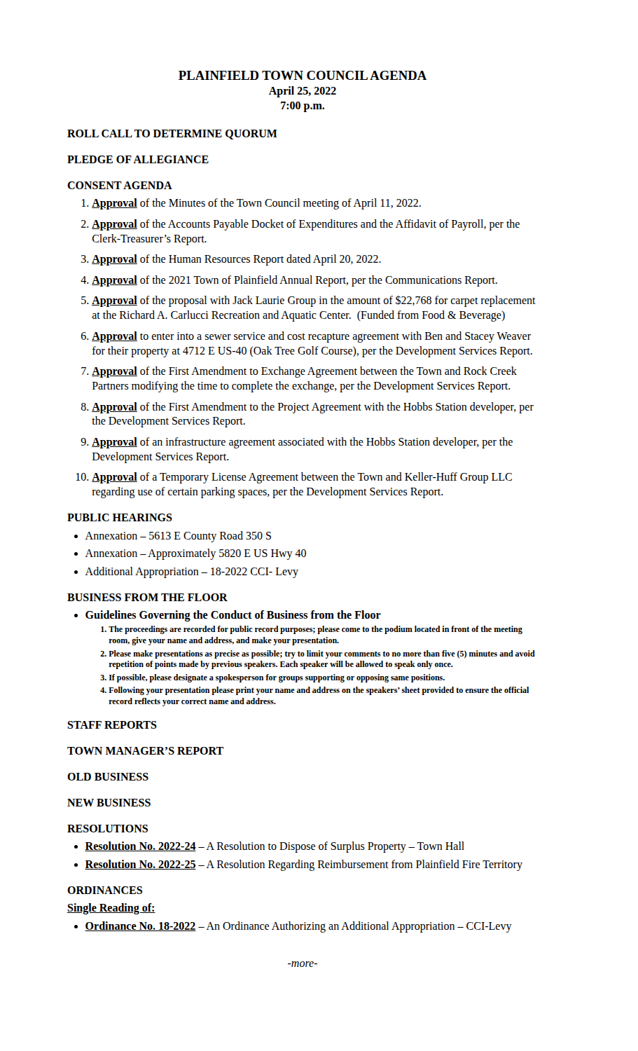PLAINFIELD TOWN COUNCIL AGENDA
April 25, 2022
7:00 p.m.
ROLL CALL TO DETERMINE QUORUM
PLEDGE OF ALLEGIANCE
CONSENT AGENDA
Approval of the Minutes of the Town Council meeting of April 11, 2022.
Approval of the Accounts Payable Docket of Expenditures and the Affidavit of Payroll, per the Clerk-Treasurer’s Report.
Approval of the Human Resources Report dated April 20, 2022.
Approval of the 2021 Town of Plainfield Annual Report, per the Communications Report.
Approval of the proposal with Jack Laurie Group in the amount of $22,768 for carpet replacement at the Richard A. Carlucci Recreation and Aquatic Center. (Funded from Food & Beverage)
Approval to enter into a sewer service and cost recapture agreement with Ben and Stacey Weaver for their property at 4712 E US-40 (Oak Tree Golf Course), per the Development Services Report.
Approval of the First Amendment to Exchange Agreement between the Town and Rock Creek Partners modifying the time to complete the exchange, per the Development Services Report.
Approval of the First Amendment to the Project Agreement with the Hobbs Station developer, per the Development Services Report.
Approval of an infrastructure agreement associated with the Hobbs Station developer, per the Development Services Report.
Approval of a Temporary License Agreement between the Town and Keller-Huff Group LLC regarding use of certain parking spaces, per the Development Services Report.
PUBLIC HEARINGS
Annexation – 5613 E County Road 350 S
Annexation – Approximately 5820 E US Hwy 40
Additional Appropriation – 18-2022 CCI- Levy
BUSINESS FROM THE FLOOR
Guidelines Governing the Conduct of Business from the Floor
The proceedings are recorded for public record purposes; please come to the podium located in front of the meeting room, give your name and address, and make your presentation.
Please make presentations as precise as possible; try to limit your comments to no more than five (5) minutes and avoid repetition of points made by previous speakers. Each speaker will be allowed to speak only once.
If possible, please designate a spokesperson for groups supporting or opposing same positions.
Following your presentation please print your name and address on the speakers’ sheet provided to ensure the official record reflects your correct name and address.
STAFF REPORTS
TOWN MANAGER’S REPORT
OLD BUSINESS
NEW BUSINESS
RESOLUTIONS
Resolution No. 2022-24 – A Resolution to Dispose of Surplus Property – Town Hall
Resolution No. 2022-25 – A Resolution Regarding Reimbursement from Plainfield Fire Territory
ORDINANCES
Single Reading of:
Ordinance No. 18-2022 – An Ordinance Authorizing an Additional Appropriation – CCI-Levy
-more-